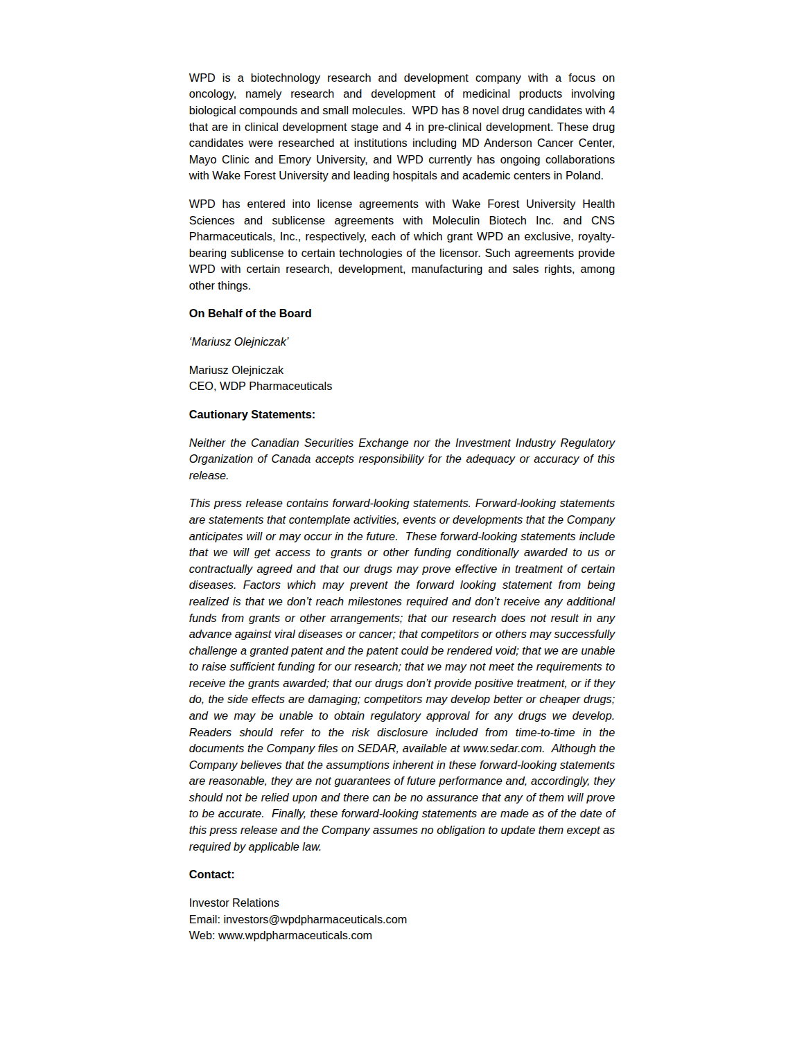WPD is a biotechnology research and development company with a focus on oncology, namely research and development of medicinal products involving biological compounds and small molecules. WPD has 8 novel drug candidates with 4 that are in clinical development stage and 4 in pre-clinical development. These drug candidates were researched at institutions including MD Anderson Cancer Center, Mayo Clinic and Emory University, and WPD currently has ongoing collaborations with Wake Forest University and leading hospitals and academic centers in Poland.
WPD has entered into license agreements with Wake Forest University Health Sciences and sublicense agreements with Moleculin Biotech Inc. and CNS Pharmaceuticals, Inc., respectively, each of which grant WPD an exclusive, royalty-bearing sublicense to certain technologies of the licensor. Such agreements provide WPD with certain research, development, manufacturing and sales rights, among other things.
On Behalf of the Board
‘Mariusz Olejniczak’
Mariusz Olejniczak CEO, WDP Pharmaceuticals
Cautionary Statements:
Neither the Canadian Securities Exchange nor the Investment Industry Regulatory Organization of Canada accepts responsibility for the adequacy or accuracy of this release.
This press release contains forward-looking statements. Forward-looking statements are statements that contemplate activities, events or developments that the Company anticipates will or may occur in the future. These forward-looking statements include that we will get access to grants or other funding conditionally awarded to us or contractually agreed and that our drugs may prove effective in treatment of certain diseases. Factors which may prevent the forward looking statement from being realized is that we don’t reach milestones required and don’t receive any additional funds from grants or other arrangements; that our research does not result in any advance against viral diseases or cancer; that competitors or others may successfully challenge a granted patent and the patent could be rendered void; that we are unable to raise sufficient funding for our research; that we may not meet the requirements to receive the grants awarded; that our drugs don’t provide positive treatment, or if they do, the side effects are damaging; competitors may develop better or cheaper drugs; and we may be unable to obtain regulatory approval for any drugs we develop. Readers should refer to the risk disclosure included from time-to-time in the documents the Company files on SEDAR, available at www.sedar.com. Although the Company believes that the assumptions inherent in these forward-looking statements are reasonable, they are not guarantees of future performance and, accordingly, they should not be relied upon and there can be no assurance that any of them will prove to be accurate. Finally, these forward-looking statements are made as of the date of this press release and the Company assumes no obligation to update them except as required by applicable law.
Contact:
Investor Relations Email: investors@wpdpharmaceuticals.com Web: www.wpdpharmaceuticals.com